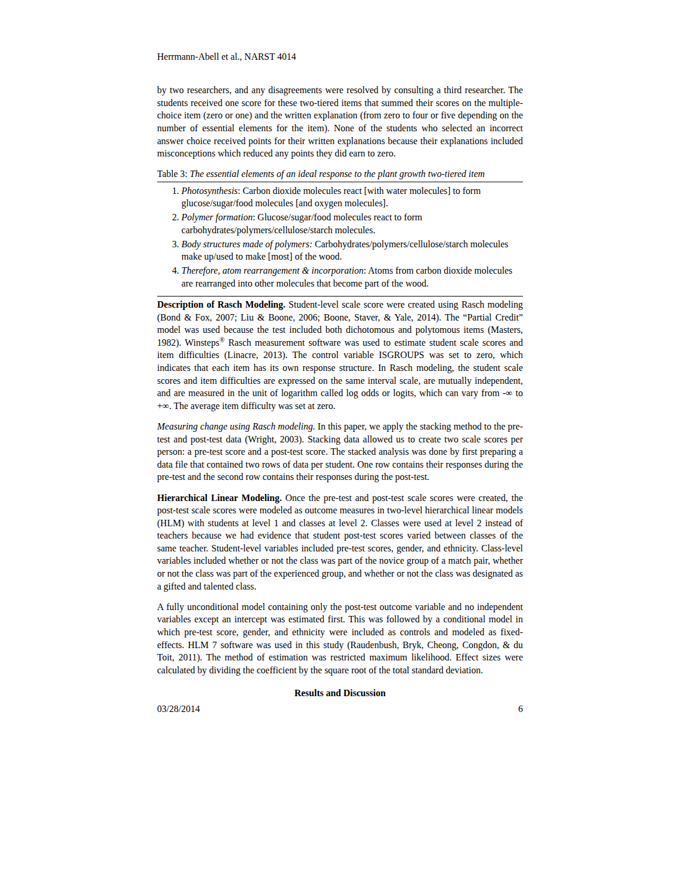Herrmann-Abell et al., NARST 4014
by two researchers, and any disagreements were resolved by consulting a third researcher. The students received one score for these two-tiered items that summed their scores on the multiple-choice item (zero or one) and the written explanation (from zero to four or five depending on the number of essential elements for the item). None of the students who selected an incorrect answer choice received points for their written explanations because their explanations included misconceptions which reduced any points they did earn to zero.
Table 3: The essential elements of an ideal response to the plant growth two-tiered item
Photosynthesis: Carbon dioxide molecules react [with water molecules] to form glucose/sugar/food molecules [and oxygen molecules].
Polymer formation: Glucose/sugar/food molecules react to form carbohydrates/polymers/cellulose/starch molecules.
Body structures made of polymers: Carbohydrates/polymers/cellulose/starch molecules make up/used to make [most] of the wood.
Therefore, atom rearrangement & incorporation: Atoms from carbon dioxide molecules are rearranged into other molecules that become part of the wood.
Description of Rasch Modeling. Student-level scale score were created using Rasch modeling (Bond & Fox, 2007; Liu & Boone, 2006; Boone, Staver, & Yale, 2014). The “Partial Credit” model was used because the test included both dichotomous and polytomous items (Masters, 1982). Winsteps® Rasch measurement software was used to estimate student scale scores and item difficulties (Linacre, 2013). The control variable ISGROUPS was set to zero, which indicates that each item has its own response structure. In Rasch modeling, the student scale scores and item difficulties are expressed on the same interval scale, are mutually independent, and are measured in the unit of logarithm called log odds or logits, which can vary from -∞ to +∞. The average item difficulty was set at zero.
Measuring change using Rasch modeling. In this paper, we apply the stacking method to the pre-test and post-test data (Wright, 2003). Stacking data allowed us to create two scale scores per person: a pre-test score and a post-test score. The stacked analysis was done by first preparing a data file that contained two rows of data per student. One row contains their responses during the pre-test and the second row contains their responses during the post-test.
Hierarchical Linear Modeling. Once the pre-test and post-test scale scores were created, the post-test scale scores were modeled as outcome measures in two-level hierarchical linear models (HLM) with students at level 1 and classes at level 2. Classes were used at level 2 instead of teachers because we had evidence that student post-test scores varied between classes of the same teacher. Student-level variables included pre-test scores, gender, and ethnicity. Class-level variables included whether or not the class was part of the novice group of a match pair, whether or not the class was part of the experienced group, and whether or not the class was designated as a gifted and talented class.
A fully unconditional model containing only the post-test outcome variable and no independent variables except an intercept was estimated first. This was followed by a conditional model in which pre-test score, gender, and ethnicity were included as controls and modeled as fixed-effects. HLM 7 software was used in this study (Raudenbush, Bryk, Cheong, Congdon, & du Toit, 2011). The method of estimation was restricted maximum likelihood. Effect sizes were calculated by dividing the coefficient by the square root of the total standard deviation.
Results and Discussion
03/28/2014 6